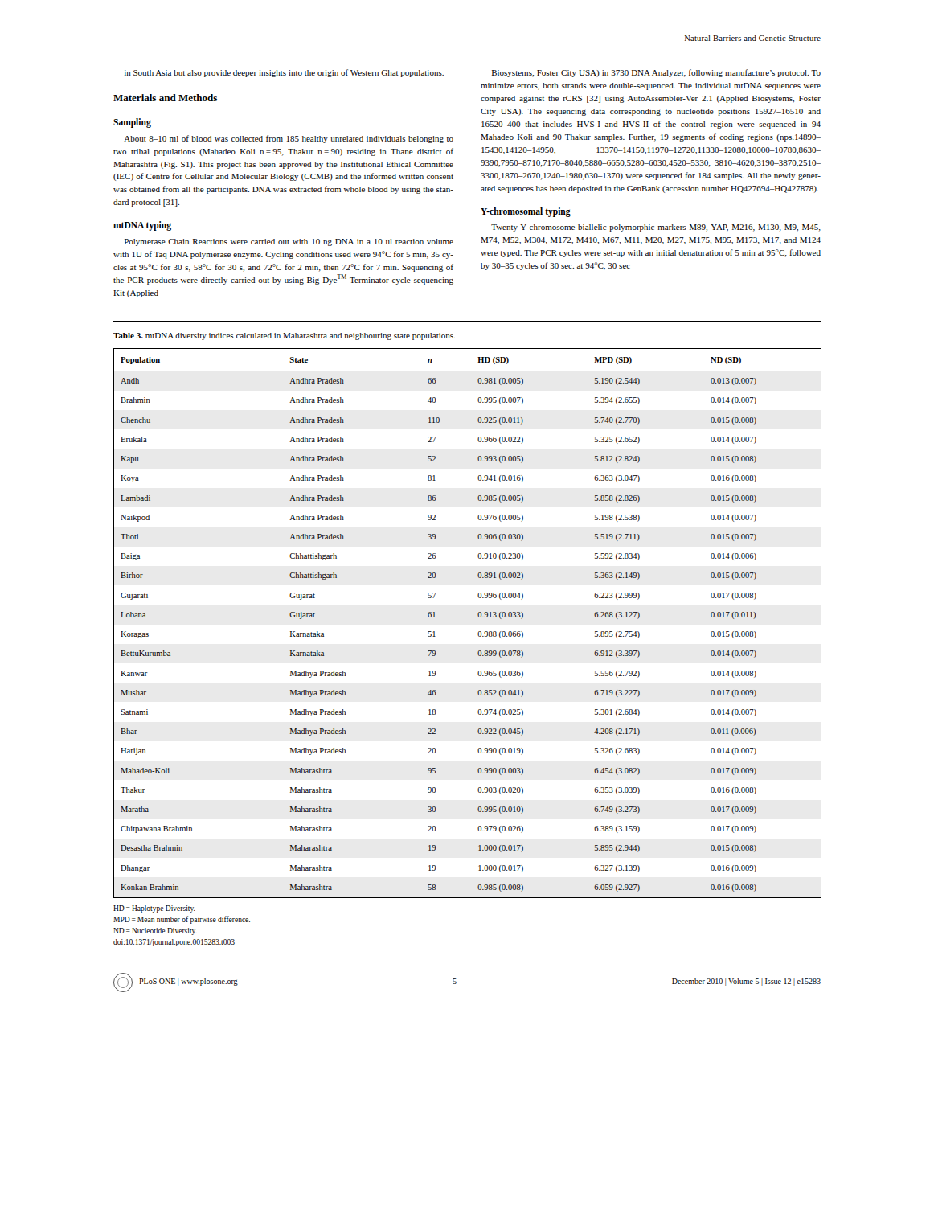Natural Barriers and Genetic Structure
in South Asia but also provide deeper insights into the origin of Western Ghat populations.
Materials and Methods
Sampling
About 8–10 ml of blood was collected from 185 healthy unrelated individuals belonging to two tribal populations (Mahadeo Koli n = 95, Thakur n = 90) residing in Thane district of Maharashtra (Fig. S1). This project has been approved by the Institutional Ethical Committee (IEC) of Centre for Cellular and Molecular Biology (CCMB) and the informed written consent was obtained from all the participants. DNA was extracted from whole blood by using the standard protocol [31].
mtDNA typing
Polymerase Chain Reactions were carried out with 10 ng DNA in a 10 ul reaction volume with 1U of Taq DNA polymerase enzyme. Cycling conditions used were 94°C for 5 min, 35 cycles at 95°C for 30 s, 58°C for 30 s, and 72°C for 2 min, then 72°C for 7 min. Sequencing of the PCR products were directly carried out by using Big DyeTM Terminator cycle sequencing Kit (Applied
Biosystems, Foster City USA) in 3730 DNA Analyzer, following manufacture’s protocol. To minimize errors, both strands were double-sequenced. The individual mtDNA sequences were compared against the rCRS [32] using AutoAssembler-Ver 2.1 (Applied Biosystems, Foster City USA). The sequencing data corresponding to nucleotide positions 15927–16510 and 16520–400 that includes HVS-I and HVS-II of the control region were sequenced in 94 Mahadeo Koli and 90 Thakur samples. Further, 19 segments of coding regions (nps.14890–15430,14120–14950, 13370–14150,11970–12720,11330–12080,10000–10780,8630–9390,7950–8710,7170–8040,5880–6650,5280–6030,4520–5330, 3810–4620,3190–3870,2510–3300,1870–2670,1240–1980,630–1370) were sequenced for 184 samples. All the newly generated sequences has been deposited in the GenBank (accession number HQ427694–HQ427878).
Y-chromosomal typing
Twenty Y chromosome biallelic polymorphic markers M89, YAP, M216, M130, M9, M45, M74, M52, M304, M172, M410, M67, M11, M20, M27, M175, M95, M173, M17, and M124 were typed. The PCR cycles were set-up with an initial denaturation of 5 min at 95°C, followed by 30–35 cycles of 30 sec. at 94°C, 30 sec
Table 3. mtDNA diversity indices calculated in Maharashtra and neighbouring state populations.
| Population | State | n | HD (SD) | MPD (SD) | ND (SD) |
| --- | --- | --- | --- | --- | --- |
| Andh | Andhra Pradesh | 66 | 0.981 (0.005) | 5.190 (2.544) | 0.013 (0.007) |
| Brahmin | Andhra Pradesh | 40 | 0.995 (0.007) | 5.394 (2.655) | 0.014 (0.007) |
| Chenchu | Andhra Pradesh | 110 | 0.925 (0.011) | 5.740 (2.770) | 0.015 (0.008) |
| Erukala | Andhra Pradesh | 27 | 0.966 (0.022) | 5.325 (2.652) | 0.014 (0.007) |
| Kapu | Andhra Pradesh | 52 | 0.993 (0.005) | 5.812 (2.824) | 0.015 (0.008) |
| Koya | Andhra Pradesh | 81 | 0.941 (0.016) | 6.363 (3.047) | 0.016 (0.008) |
| Lambadi | Andhra Pradesh | 86 | 0.985 (0.005) | 5.858 (2.826) | 0.015 (0.008) |
| Naikpod | Andhra Pradesh | 92 | 0.976 (0.005) | 5.198 (2.538) | 0.014 (0.007) |
| Thoti | Andhra Pradesh | 39 | 0.906 (0.030) | 5.519 (2.711) | 0.015 (0.007) |
| Baiga | Chhattishgarh | 26 | 0.910 (0.230) | 5.592 (2.834) | 0.014 (0.006) |
| Birhor | Chhattishgarh | 20 | 0.891 (0.002) | 5.363 (2.149) | 0.015 (0.007) |
| Gujarati | Gujarat | 57 | 0.996 (0.004) | 6.223 (2.999) | 0.017 (0.008) |
| Lobana | Gujarat | 61 | 0.913 (0.033) | 6.268 (3.127) | 0.017 (0.011) |
| Koragas | Karnataka | 51 | 0.988 (0.066) | 5.895 (2.754) | 0.015 (0.008) |
| BettuKurumba | Karnataka | 79 | 0.899 (0.078) | 6.912 (3.397) | 0.014 (0.007) |
| Kanwar | Madhya Pradesh | 19 | 0.965 (0.036) | 5.556 (2.792) | 0.014 (0.008) |
| Mushar | Madhya Pradesh | 46 | 0.852 (0.041) | 6.719 (3.227) | 0.017 (0.009) |
| Satnami | Madhya Pradesh | 18 | 0.974 (0.025) | 5.301 (2.684) | 0.014 (0.007) |
| Bhar | Madhya Pradesh | 22 | 0.922 (0.045) | 4.208 (2.171) | 0.011 (0.006) |
| Harijan | Madhya Pradesh | 20 | 0.990 (0.019) | 5.326 (2.683) | 0.014 (0.007) |
| Mahadeo-Koli | Maharashtra | 95 | 0.990 (0.003) | 6.454 (3.082) | 0.017 (0.009) |
| Thakur | Maharashtra | 90 | 0.903 (0.020) | 6.353 (3.039) | 0.016 (0.008) |
| Maratha | Maharashtra | 30 | 0.995 (0.010) | 6.749 (3.273) | 0.017 (0.009) |
| Chitpawana Brahmin | Maharashtra | 20 | 0.979 (0.026) | 6.389 (3.159) | 0.017 (0.009) |
| Desastha Brahmin | Maharashtra | 19 | 1.000 (0.017) | 5.895 (2.944) | 0.015 (0.008) |
| Dhangar | Maharashtra | 19 | 1.000 (0.017) | 6.327 (3.139) | 0.016 (0.009) |
| Konkan Brahmin | Maharashtra | 58 | 0.985 (0.008) | 6.059 (2.927) | 0.016 (0.008) |
HD = Haplotype Diversity.
MPD = Mean number of pairwise difference.
ND = Nucleotide Diversity.
doi:10.1371/journal.pone.0015283.t003
PLoS ONE | www.plosone.org
5
December 2010 | Volume 5 | Issue 12 | e15283